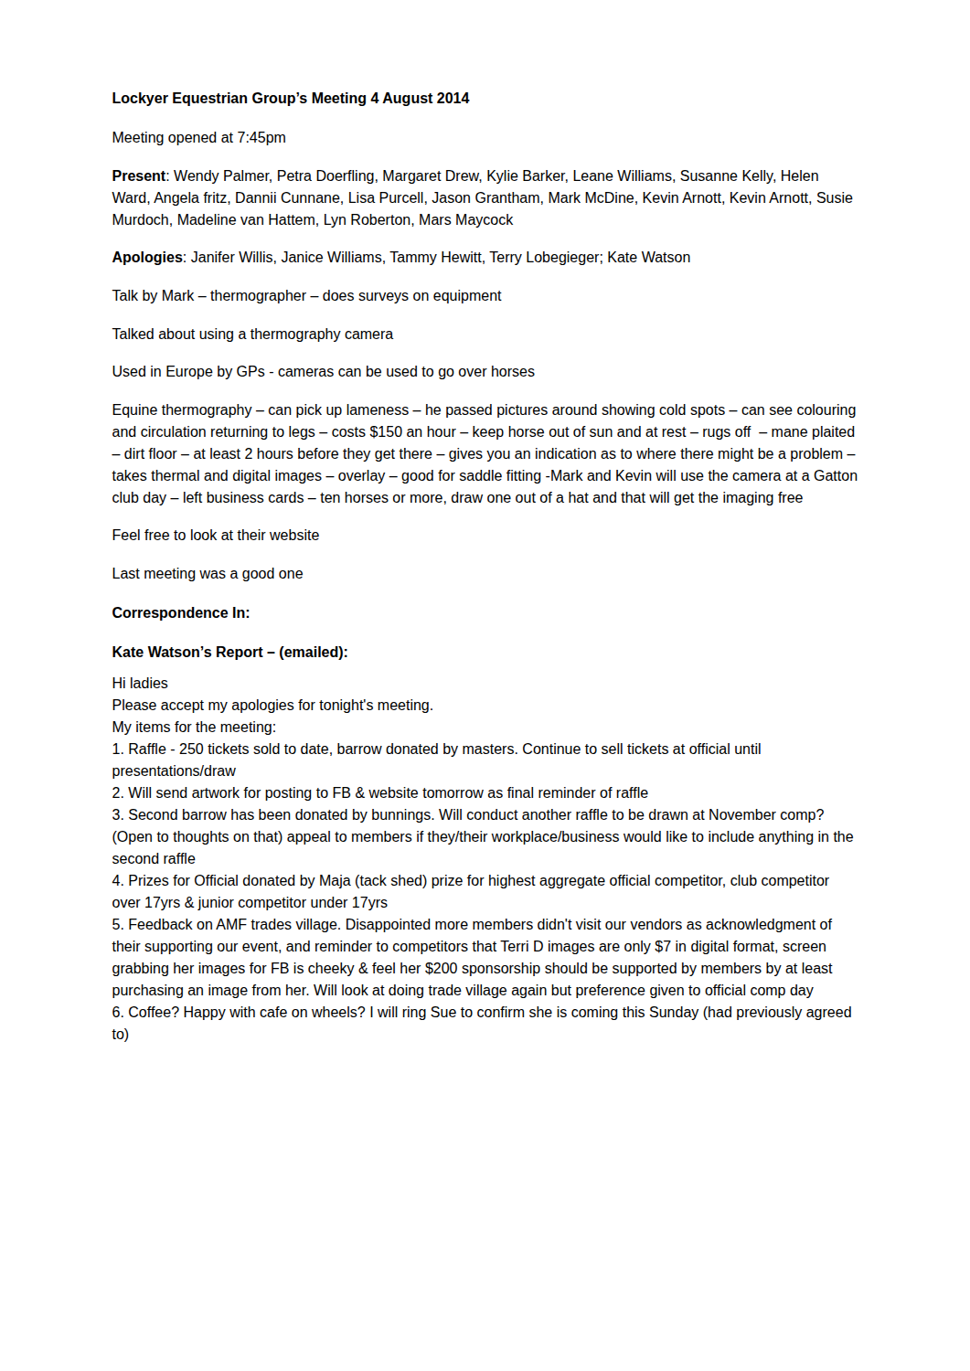Lockyer Equestrian Group’s Meeting 4 August 2014
Meeting opened at 7:45pm
Present: Wendy Palmer, Petra Doerfling, Margaret Drew, Kylie Barker, Leane Williams, Susanne Kelly, Helen Ward, Angela fritz, Dannii Cunnane, Lisa Purcell, Jason Grantham, Mark McDine, Kevin Arnott, Kevin Arnott, Susie Murdoch, Madeline van Hattem, Lyn Roberton, Mars Maycock
Apologies: Janifer Willis, Janice Williams, Tammy Hewitt, Terry Lobegieger; Kate Watson
Talk by Mark – thermographer – does surveys on equipment
Talked about using a thermography camera
Used in Europe by GPs - cameras can be used to go over horses
Equine thermography – can pick up lameness – he passed pictures around showing cold spots – can see colouring and circulation returning to legs – costs $150 an hour – keep horse out of sun and at rest – rugs off – mane plaited – dirt floor – at least 2 hours before they get there – gives you an indication as to where there might be a problem – takes thermal and digital images – overlay – good for saddle fitting -Mark and Kevin will use the camera at a Gatton club day – left business cards – ten horses or more, draw one out of a hat and that will get the imaging free
Feel free to look at their website
Last meeting was a good one
Correspondence In:
Kate Watson’s Report – (emailed):
Hi ladies
Please accept my apologies for tonight's meeting.
My items for the meeting:
1. Raffle - 250 tickets sold to date, barrow donated by masters. Continue to sell tickets at official until presentations/draw
2. Will send artwork for posting to FB & website tomorrow as final reminder of raffle
3. Second barrow has been donated by bunnings. Will conduct another raffle to be drawn at November comp? (Open to thoughts on that) appeal to members if they/their workplace/business would like to include anything in the second raffle
4. Prizes for Official donated by Maja (tack shed) prize for highest aggregate official competitor, club competitor over 17yrs & junior competitor under 17yrs
5. Feedback on AMF trades village. Disappointed more members didn't visit our vendors as acknowledgment of their supporting our event, and reminder to competitors that Terri D images are only $7 in digital format, screen grabbing her images for FB is cheeky & feel her $200 sponsorship should be supported by members by at least purchasing an image from her. Will look at doing trade village again but preference given to official comp day
6. Coffee? Happy with cafe on wheels? I will ring Sue to confirm she is coming this Sunday (had previously agreed to)